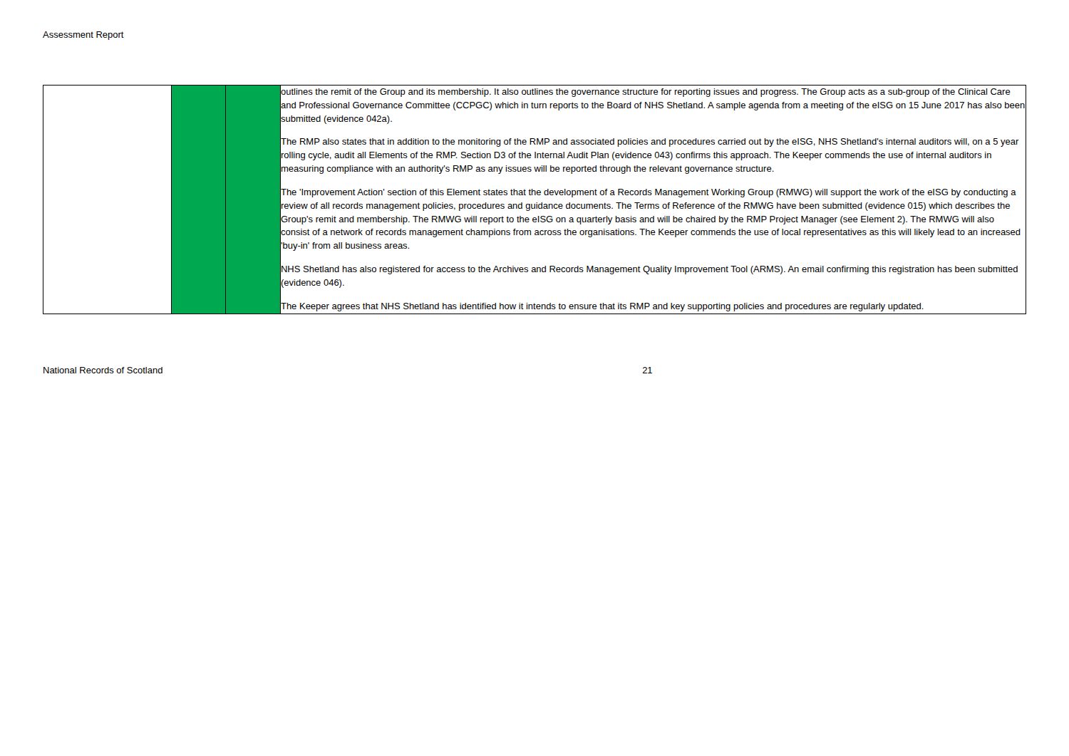Assessment Report
| | | | outlines the remit of the Group and its membership. It also outlines the governance structure for reporting issues and progress. The Group acts as a sub-group of the Clinical Care and Professional Governance Committee (CCPGC) which in turn reports to the Board of NHS Shetland. A sample agenda from a meeting of the eISG on 15 June 2017 has also been submitted (evidence 042a). The RMP also states that in addition to the monitoring of the RMP and associated policies and procedures carried out by the eISG, NHS Shetland's internal auditors will, on a 5 year rolling cycle, audit all Elements of the RMP. Section D3 of the Internal Audit Plan (evidence 043) confirms this approach. The Keeper commends the use of internal auditors in measuring compliance with an authority's RMP as any issues will be reported through the relevant governance structure. The 'Improvement Action' section of this Element states that the development of a Records Management Working Group (RMWG) will support the work of the eISG by conducting a review of all records management policies, procedures and guidance documents. The Terms of Reference of the RMWG have been submitted (evidence 015) which describes the Group's remit and membership. The RMWG will report to the eISG on a quarterly basis and will be chaired by the RMP Project Manager (see Element 2). The RMWG will also consist of a network of records management champions from across the organisations. The Keeper commends the use of local representatives as this will likely lead to an increased 'buy-in' from all business areas. NHS Shetland has also registered for access to the Archives and Records Management Quality Improvement Tool (ARMS). An email confirming this registration has been submitted (evidence 046). The Keeper agrees that NHS Shetland has identified how it intends to ensure that its RMP and key supporting policies and procedures are regularly updated. |
National Records of Scotland
21